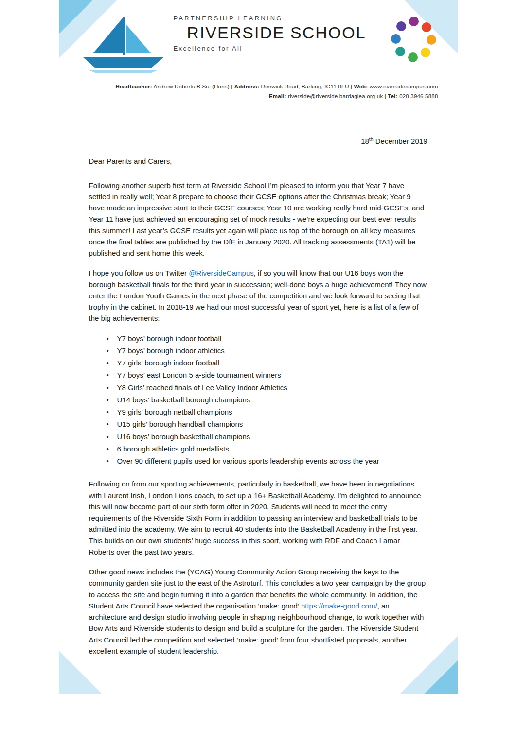Partnership Learning
Riverside School
Excellence for All
Headteacher: Andrew Roberts B.Sc. (Hons) | Address: Renwick Road, Barking, IG11 0FU | Web: www.riversidecampus.com
Email: riverside@riverside.bardaglea.org.uk | Tel: 020 3946 5888
18th December 2019
Dear Parents and Carers,
Following another superb first term at Riverside School I’m pleased to inform you that Year 7 have settled in really well; Year 8 prepare to choose their GCSE options after the Christmas break; Year 9 have made an impressive start to their GCSE courses; Year 10 are working really hard mid-GCSEs; and Year 11 have just achieved an encouraging set of mock results - we’re expecting our best ever results this summer! Last year’s GCSE results yet again will place us top of the borough on all key measures once the final tables are published by the DfE in January 2020. All tracking assessments (TA1) will be published and sent home this week.
I hope you follow us on Twitter @RiversideCampus, if so you will know that our U16 boys won the borough basketball finals for the third year in succession; well-done boys a huge achievement! They now enter the London Youth Games in the next phase of the competition and we look forward to seeing that trophy in the cabinet. In 2018-19 we had our most successful year of sport yet, here is a list of a few of the big achievements:
Y7 boys’ borough indoor football
Y7 boys’ borough indoor athletics
Y7 girls’ borough indoor football
Y7 boys’ east London 5 a-side tournament winners
Y8 Girls’ reached finals of Lee Valley Indoor Athletics
U14 boys’ basketball borough champions
Y9 girls’ borough netball champions
U15 girls’ borough handball champions
U16 boys’ borough basketball champions
6 borough athletics gold medallists
Over 90 different pupils used for various sports leadership events across the year
Following on from our sporting achievements, particularly in basketball, we have been in negotiations with Laurent Irish, London Lions coach, to set up a 16+ Basketball Academy. I’m delighted to announce this will now become part of our sixth form offer in 2020. Students will need to meet the entry requirements of the Riverside Sixth Form in addition to passing an interview and basketball trials to be admitted into the academy. We aim to recruit 40 students into the Basketball Academy in the first year. This builds on our own students’ huge success in this sport, working with RDF and Coach Lamar Roberts over the past two years.
Other good news includes the (YCAG) Young Community Action Group receiving the keys to the community garden site just to the east of the Astroturf. This concludes a two year campaign by the group to access the site and begin turning it into a garden that benefits the whole community. In addition, the Student Arts Council have selected the organisation ‘make: good’ https://make-good.com/, an architecture and design studio involving people in shaping neighbourhood change, to work together with Bow Arts and Riverside students to design and build a sculpture for the garden. The Riverside Student Arts Council led the competition and selected ‘make: good’ from four shortlisted proposals, another excellent example of student leadership.